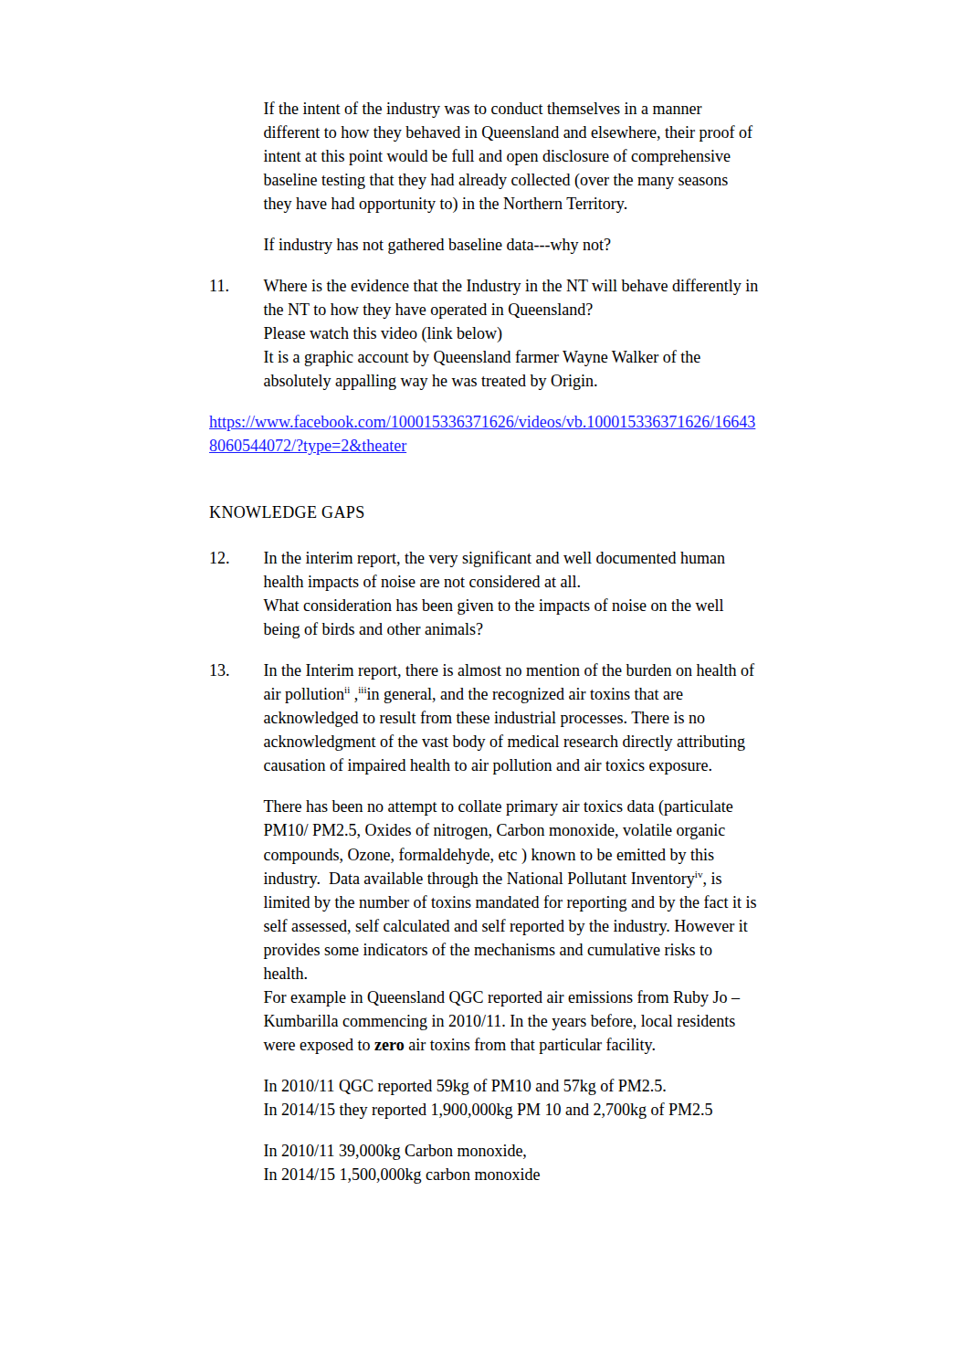If the intent of the industry was to conduct themselves in a manner different to how they behaved in Queensland and elsewhere, their proof of intent at this point would be full and open disclosure of comprehensive baseline testing that they had already collected (over the many seasons they have had opportunity to) in the Northern Territory.
If industry has not gathered baseline data---why not?
11.
Where is the evidence that the Industry in the NT will behave differently in the NT to how they have operated in Queensland?
Please watch this video (link below)
It is a graphic account by Queensland farmer Wayne Walker of the absolutely appalling way he was treated by Origin.
https://www.facebook.com/100015336371626/videos/vb.100015336371626/166438060544072/?type=2&theater
KNOWLEDGE GAPS
12.
In the interim report, the very significant and well documented human health impacts of noise are not considered at all.
What consideration has been given to the impacts of noise on the well being of birds and other animals?
13.
In the Interim report, there is almost no mention of the burden on health of air pollutionii ,iiiin general, and the recognized air toxins that are acknowledged to result from these industrial processes. There is no acknowledgment of the vast body of medical research directly attributing causation of impaired health to air pollution and air toxics exposure.
There has been no attempt to collate primary air toxics data (particulate PM10/ PM2.5, Oxides of nitrogen, Carbon monoxide, volatile organic compounds, Ozone, formaldehyde, etc ) known to be emitted by this industry. Data available through the National Pollutant Inventoryiv, is limited by the number of toxins mandated for reporting and by the fact it is self assessed, self calculated and self reported by the industry. However it provides some indicators of the mechanisms and cumulative risks to health.
For example in Queensland QGC reported air emissions from Ruby Jo – Kumbarilla commencing in 2010/11. In the years before, local residents were exposed to zero air toxins from that particular facility.
In 2010/11 QGC reported 59kg of PM10 and 57kg of PM2.5.
In 2014/15 they reported 1,900,000kg PM 10 and 2,700kg of PM2.5
In 2010/11 39,000kg Carbon monoxide,
In 2014/15 1,500,000kg carbon monoxide